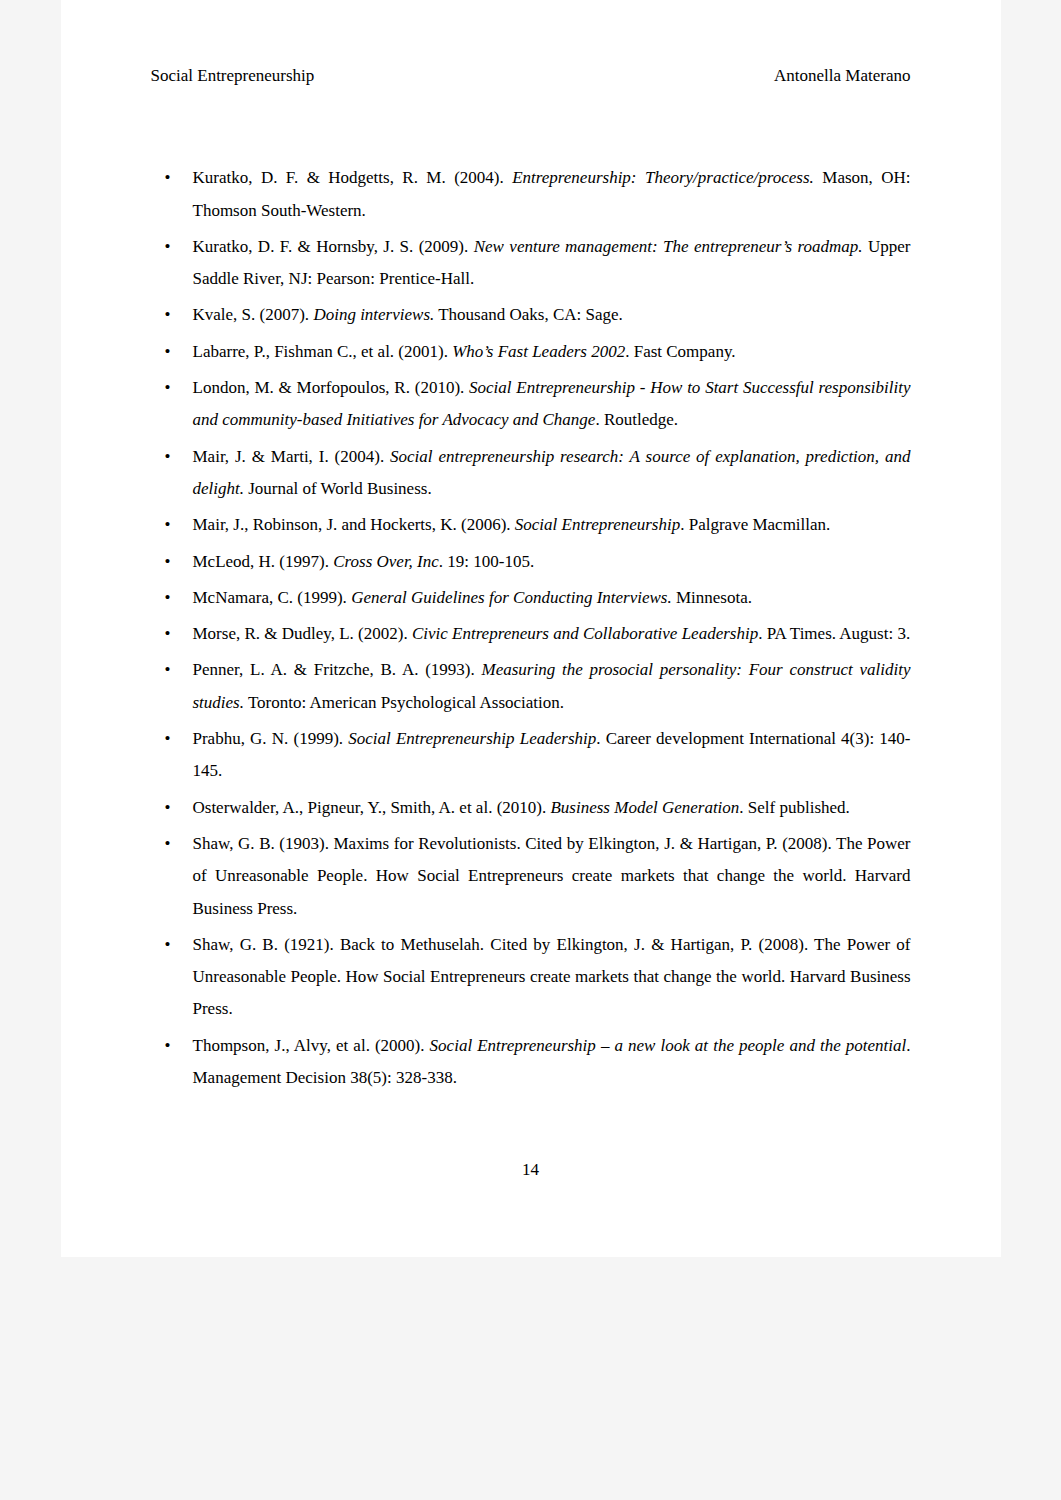Social Entrepreneurship Antonella Materano
Kuratko, D. F. & Hodgetts, R. M. (2004). Entrepreneurship: Theory/practice/process. Mason, OH: Thomson South-Western.
Kuratko, D. F. & Hornsby, J. S. (2009). New venture management: The entrepreneur’s roadmap. Upper Saddle River, NJ: Pearson: Prentice-Hall.
Kvale, S. (2007). Doing interviews. Thousand Oaks, CA: Sage.
Labarre, P., Fishman C., et al. (2001). Who’s Fast Leaders 2002. Fast Company.
London, M. & Morfopoulos, R. (2010). Social Entrepreneurship - How to Start Successful responsibility and community-based Initiatives for Advocacy and Change. Routledge.
Mair, J. & Marti, I. (2004). Social entrepreneurship research: A source of explanation, prediction, and delight. Journal of World Business.
Mair, J., Robinson, J. and Hockerts, K. (2006). Social Entrepreneurship. Palgrave Macmillan.
McLeod, H. (1997). Cross Over, Inc. 19: 100-105.
McNamara, C. (1999). General Guidelines for Conducting Interviews. Minnesota.
Morse, R. & Dudley, L. (2002). Civic Entrepreneurs and Collaborative Leadership. PA Times. August: 3.
Penner, L. A. & Fritzche, B. A. (1993). Measuring the prosocial personality: Four construct validity studies. Toronto: American Psychological Association.
Prabhu, G. N. (1999). Social Entrepreneurship Leadership. Career development International 4(3): 140-145.
Osterwalder, A., Pigneur, Y., Smith, A. et al. (2010). Business Model Generation. Self published.
Shaw, G. B. (1903). Maxims for Revolutionists. Cited by Elkington, J. & Hartigan, P. (2008). The Power of Unreasonable People. How Social Entrepreneurs create markets that change the world. Harvard Business Press.
Shaw, G. B. (1921). Back to Methuselah. Cited by Elkington, J. & Hartigan, P. (2008). The Power of Unreasonable People. How Social Entrepreneurs create markets that change the world. Harvard Business Press.
Thompson, J., Alvy, et al. (2000). Social Entrepreneurship – a new look at the people and the potential. Management Decision 38(5): 328-338.
14